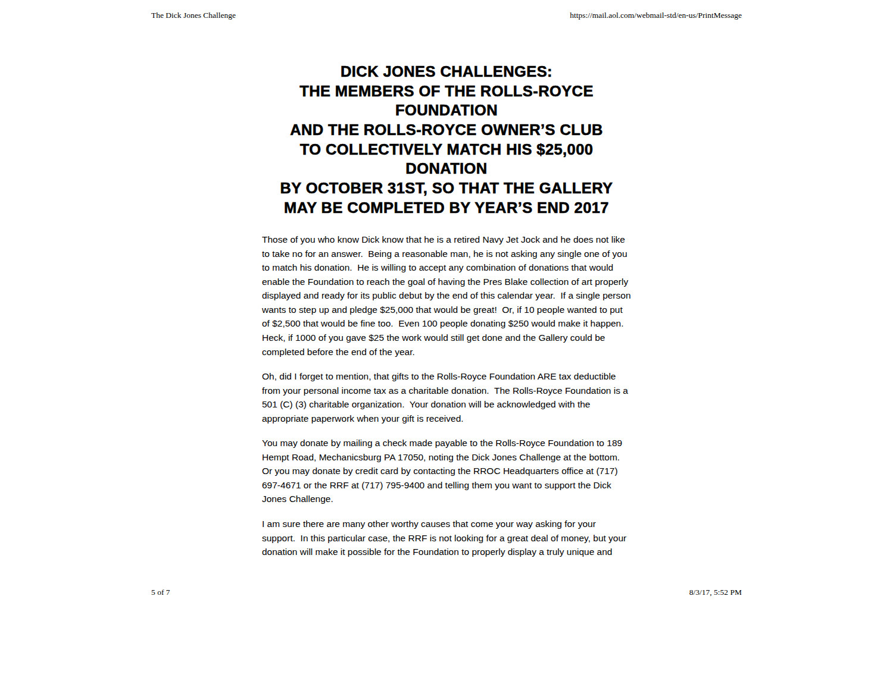The Dick Jones Challenge
https://mail.aol.com/webmail-std/en-us/PrintMessage
DICK JONES CHALLENGES:
THE MEMBERS OF THE ROLLS-ROYCE FOUNDATION
AND THE ROLLS-ROYCE OWNER’S CLUB
TO COLLECTIVELY MATCH HIS $25,000 DONATION
BY OCTOBER 31ST, SO THAT THE GALLERY
MAY BE COMPLETED BY YEAR’S END 2017
Those of you who know Dick know that he is a retired Navy Jet Jock and he does not like to take no for an answer. Being a reasonable man, he is not asking any single one of you to match his donation. He is willing to accept any combination of donations that would enable the Foundation to reach the goal of having the Pres Blake collection of art properly displayed and ready for its public debut by the end of this calendar year. If a single person wants to step up and pledge $25,000 that would be great! Or, if 10 people wanted to put of $2,500 that would be fine too. Even 100 people donating $250 would make it happen. Heck, if 1000 of you gave $25 the work would still get done and the Gallery could be completed before the end of the year.
Oh, did I forget to mention, that gifts to the Rolls-Royce Foundation ARE tax deductible from your personal income tax as a charitable donation. The Rolls-Royce Foundation is a 501 (C) (3) charitable organization. Your donation will be acknowledged with the appropriate paperwork when your gift is received.
You may donate by mailing a check made payable to the Rolls-Royce Foundation to 189 Hempt Road, Mechanicsburg PA 17050, noting the Dick Jones Challenge at the bottom. Or you may donate by credit card by contacting the RROC Headquarters office at (717) 697-4671 or the RRF at (717) 795-9400 and telling them you want to support the Dick Jones Challenge.
I am sure there are many other worthy causes that come your way asking for your support. In this particular case, the RRF is not looking for a great deal of money, but your donation will make it possible for the Foundation to properly display a truly unique and
5 of 7
8/3/17, 5:52 PM